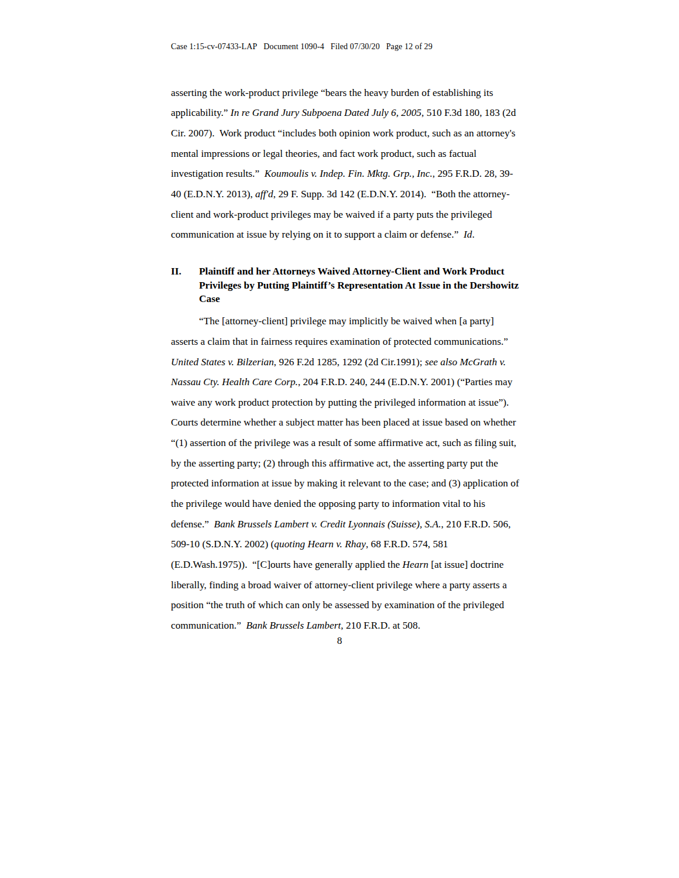Case 1:15-cv-07433-LAP Document 1090-4 Filed 07/30/20 Page 12 of 29
asserting the work-product privilege “bears the heavy burden of establishing its applicability.” In re Grand Jury Subpoena Dated July 6, 2005, 510 F.3d 180, 183 (2d Cir. 2007). Work product “includes both opinion work product, such as an attorney's mental impressions or legal theories, and fact work product, such as factual investigation results.” Koumoulis v. Indep. Fin. Mktg. Grp., Inc., 295 F.R.D. 28, 39-40 (E.D.N.Y. 2013), aff'd, 29 F. Supp. 3d 142 (E.D.N.Y. 2014). “Both the attorney-client and work-product privileges may be waived if a party puts the privileged communication at issue by relying on it to support a claim or defense.” Id.
II.
Plaintiff and her Attorneys Waived Attorney-Client and Work Product Privileges by Putting Plaintiff’s Representation At Issue in the Dershowitz Case
“The [attorney-client] privilege may implicitly be waived when [a party] asserts a claim that in fairness requires examination of protected communications.” United States v. Bilzerian, 926 F.2d 1285, 1292 (2d Cir.1991); see also McGrath v. Nassau Cty. Health Care Corp., 204 F.R.D. 240, 244 (E.D.N.Y. 2001) (“Parties may waive any work product protection by putting the privileged information at issue”). Courts determine whether a subject matter has been placed at issue based on whether “(1) assertion of the privilege was a result of some affirmative act, such as filing suit, by the asserting party; (2) through this affirmative act, the asserting party put the protected information at issue by making it relevant to the case; and (3) application of the privilege would have denied the opposing party to information vital to his defense.” Bank Brussels Lambert v. Credit Lyonnais (Suisse), S.A., 210 F.R.D. 506, 509-10 (S.D.N.Y. 2002) (quoting Hearn v. Rhay, 68 F.R.D. 574, 581 (E.D.Wash.1975)). “[C]ourts have generally applied the Hearn [at issue] doctrine liberally, finding a broad waiver of attorney-client privilege where a party asserts a position “the truth of which can only be assessed by examination of the privileged communication.” Bank Brussels Lambert, 210 F.R.D. at 508.
8